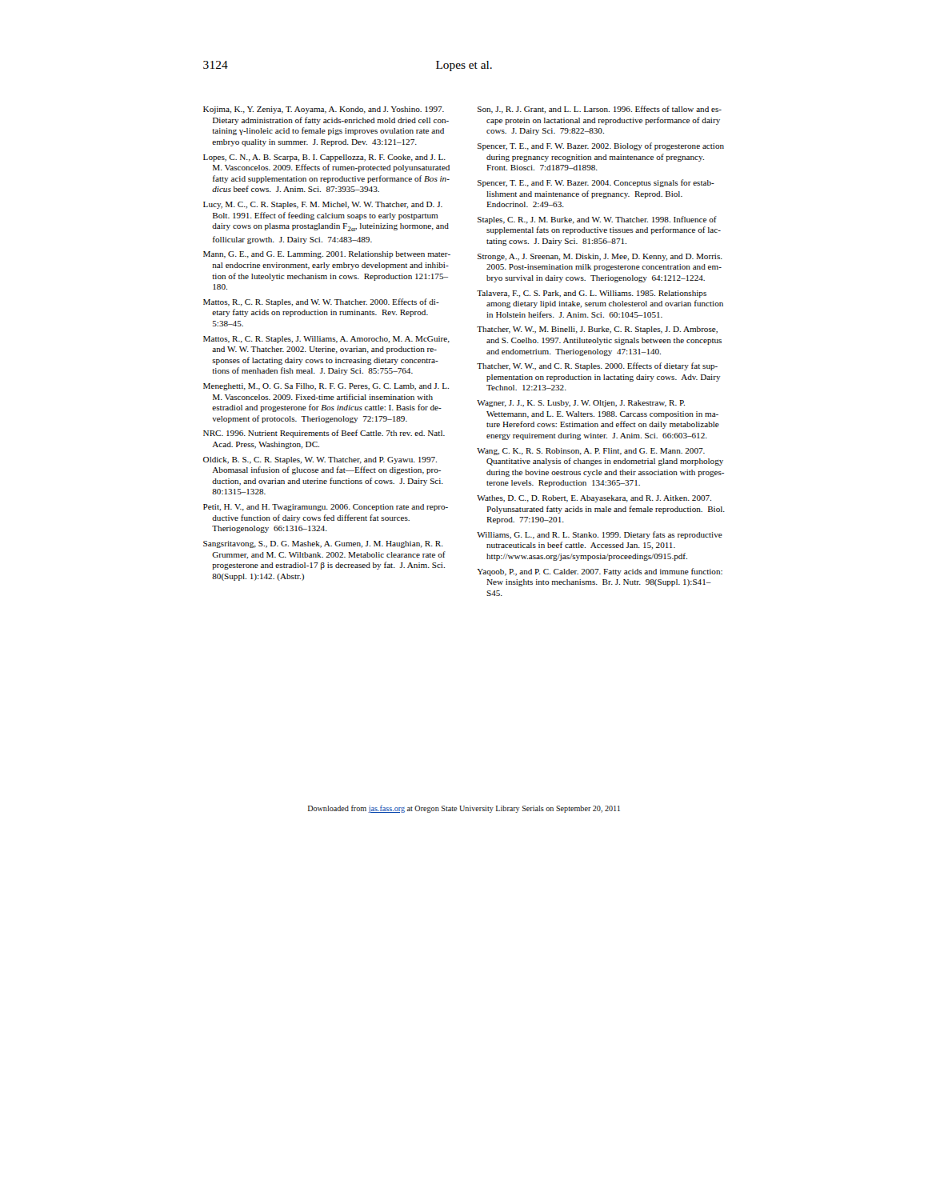3124
Lopes et al.
Kojima, K., Y. Zeniya, T. Aoyama, A. Kondo, and J. Yoshino. 1997. Dietary administration of fatty acids-enriched mold dried cell containing γ-linoleic acid to female pigs improves ovulation rate and embryo quality in summer. J. Reprod. Dev. 43:121–127.
Lopes, C. N., A. B. Scarpa, B. I. Cappellozza, R. F. Cooke, and J. L. M. Vasconcelos. 2009. Effects of rumen-protected polyunsaturated fatty acid supplementation on reproductive performance of Bos indicus beef cows. J. Anim. Sci. 87:3935–3943.
Lucy, M. C., C. R. Staples, F. M. Michel, W. W. Thatcher, and D. J. Bolt. 1991. Effect of feeding calcium soaps to early postpartum dairy cows on plasma prostaglandin F2α, luteinizing hormone, and follicular growth. J. Dairy Sci. 74:483–489.
Mann, G. E., and G. E. Lamming. 2001. Relationship between maternal endocrine environment, early embryo development and inhibition of the luteolytic mechanism in cows. Reproduction 121:175–180.
Mattos, R., C. R. Staples, and W. W. Thatcher. 2000. Effects of dietary fatty acids on reproduction in ruminants. Rev. Reprod. 5:38–45.
Mattos, R., C. R. Staples, J. Williams, A. Amorocho, M. A. McGuire, and W. W. Thatcher. 2002. Uterine, ovarian, and production responses of lactating dairy cows to increasing dietary concentrations of menhaden fish meal. J. Dairy Sci. 85:755–764.
Meneghetti, M., O. G. Sa Filho, R. F. G. Peres, G. C. Lamb, and J. L. M. Vasconcelos. 2009. Fixed-time artificial insemination with estradiol and progesterone for Bos indicus cattle: I. Basis for development of protocols. Theriogenology 72:179–189.
NRC. 1996. Nutrient Requirements of Beef Cattle. 7th rev. ed. Natl. Acad. Press, Washington, DC.
Oldick, B. S., C. R. Staples, W. W. Thatcher, and P. Gyawu. 1997. Abomasal infusion of glucose and fat—Effect on digestion, production, and ovarian and uterine functions of cows. J. Dairy Sci. 80:1315–1328.
Petit, H. V., and H. Twagiramungu. 2006. Conception rate and reproductive function of dairy cows fed different fat sources. Theriogenology 66:1316–1324.
Sangsritavong, S., D. G. Mashek, A. Gumen, J. M. Haughian, R. R. Grummer, and M. C. Wiltbank. 2002. Metabolic clearance rate of progesterone and estradiol-17 β is decreased by fat. J. Anim. Sci. 80(Suppl. 1):142. (Abstr.)
Son, J., R. J. Grant, and L. L. Larson. 1996. Effects of tallow and escape protein on lactational and reproductive performance of dairy cows. J. Dairy Sci. 79:822–830.
Spencer, T. E., and F. W. Bazer. 2002. Biology of progesterone action during pregnancy recognition and maintenance of pregnancy. Front. Biosci. 7:d1879–d1898.
Spencer, T. E., and F. W. Bazer. 2004. Conceptus signals for establishment and maintenance of pregnancy. Reprod. Biol. Endocrinol. 2:49–63.
Staples, C. R., J. M. Burke, and W. W. Thatcher. 1998. Influence of supplemental fats on reproductive tissues and performance of lactating cows. J. Dairy Sci. 81:856–871.
Stronge, A., J. Sreenan, M. Diskin, J. Mee, D. Kenny, and D. Morris. 2005. Post-insemination milk progesterone concentration and embryo survival in dairy cows. Theriogenology 64:1212–1224.
Talavera, F., C. S. Park, and G. L. Williams. 1985. Relationships among dietary lipid intake, serum cholesterol and ovarian function in Holstein heifers. J. Anim. Sci. 60:1045–1051.
Thatcher, W. W., M. Binelli, J. Burke, C. R. Staples, J. D. Ambrose, and S. Coelho. 1997. Antiluteolytic signals between the conceptus and endometrium. Theriogenology 47:131–140.
Thatcher, W. W., and C. R. Staples. 2000. Effects of dietary fat supplementation on reproduction in lactating dairy cows. Adv. Dairy Technol. 12:213–232.
Wagner, J. J., K. S. Lusby, J. W. Oltjen, J. Rakestraw, R. P. Wettemann, and L. E. Walters. 1988. Carcass composition in mature Hereford cows: Estimation and effect on daily metabolizable energy requirement during winter. J. Anim. Sci. 66:603–612.
Wang, C. K., R. S. Robinson, A. P. Flint, and G. E. Mann. 2007. Quantitative analysis of changes in endometrial gland morphology during the bovine oestrous cycle and their association with progesterone levels. Reproduction 134:365–371.
Wathes, D. C., D. Robert, E. Abayasekara, and R. J. Aitken. 2007. Polyunsaturated fatty acids in male and female reproduction. Biol. Reprod. 77:190–201.
Williams, G. L., and R. L. Stanko. 1999. Dietary fats as reproductive nutraceuticals in beef cattle. Accessed Jan. 15, 2011. http://www.asas.org/jas/symposia/proceedings/0915.pdf.
Yaqoob, P., and P. C. Calder. 2007. Fatty acids and immune function: New insights into mechanisms. Br. J. Nutr. 98(Suppl. 1):S41–S45.
Downloaded from jas.fass.org at Oregon State University Library Serials on September 20, 2011